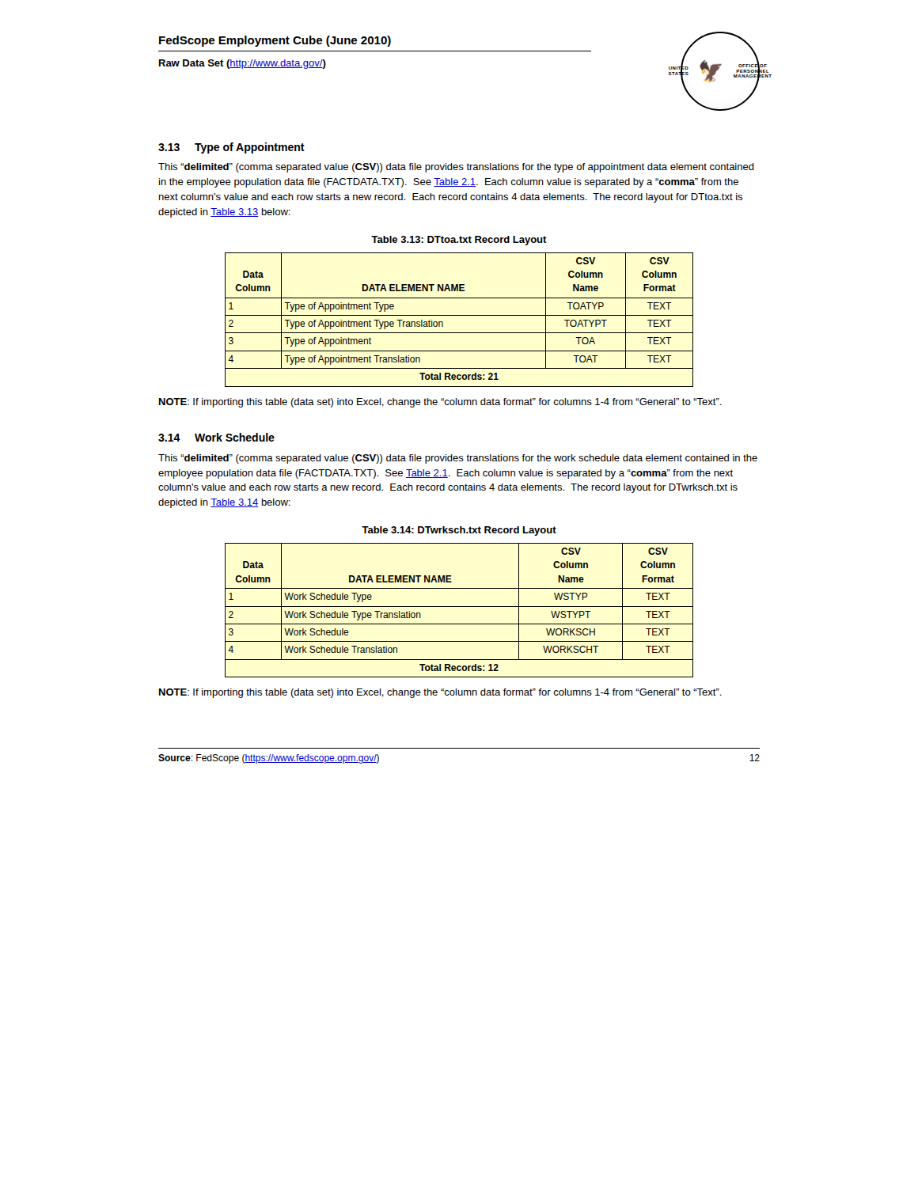FedScope Employment Cube (June 2010)
Raw Data Set (http://www.data.gov/)
UNITED STATES 🦅 OFFICE OF PERSONNEL MANAGEMENT
3.13 Type of Appointment
This “delimited” (comma separated value (CSV)) data file provides translations for the type of appointment data element contained in the employee population data file (FACTDATA.TXT). See Table 2.1. Each column value is separated by a “comma” from the next column's value and each row starts a new record. Each record contains 4 data elements. The record layout for DTtoa.txt is depicted in Table 3.13 below:
Table 3.13: DTtoa.txt Record Layout
| Data Column | DATA ELEMENT NAME | CSV Column Name | CSV Column Format |
| --- | --- | --- | --- |
| 1 | Type of Appointment Type | TOATYP | TEXT |
| 2 | Type of Appointment Type Translation | TOATYPT | TEXT |
| 3 | Type of Appointment | TOA | TEXT |
| 4 | Type of Appointment Translation | TOAT | TEXT |
| Total Records: 21 |
NOTE: If importing this table (data set) into Excel, change the “column data format” for columns 1-4 from “General” to “Text”.
3.14 Work Schedule
This “delimited” (comma separated value (CSV)) data file provides translations for the work schedule data element contained in the employee population data file (FACTDATA.TXT). See Table 2.1. Each column value is separated by a “comma” from the next column's value and each row starts a new record. Each record contains 4 data elements. The record layout for DTwrksch.txt is depicted in Table 3.14 below:
Table 3.14: DTwrksch.txt Record Layout
| Data Column | DATA ELEMENT NAME | CSV Column Name | CSV Column Format |
| --- | --- | --- | --- |
| 1 | Work Schedule Type | WSTYP | TEXT |
| 2 | Work Schedule Type Translation | WSTYPT | TEXT |
| 3 | Work Schedule | WORKSCH | TEXT |
| 4 | Work Schedule Translation | WORKSCHT | TEXT |
| Total Records: 12 |
NOTE: If importing this table (data set) into Excel, change the “column data format” for columns 1-4 from “General” to “Text”.
Source: FedScope (https://www.fedscope.opm.gov/)
12